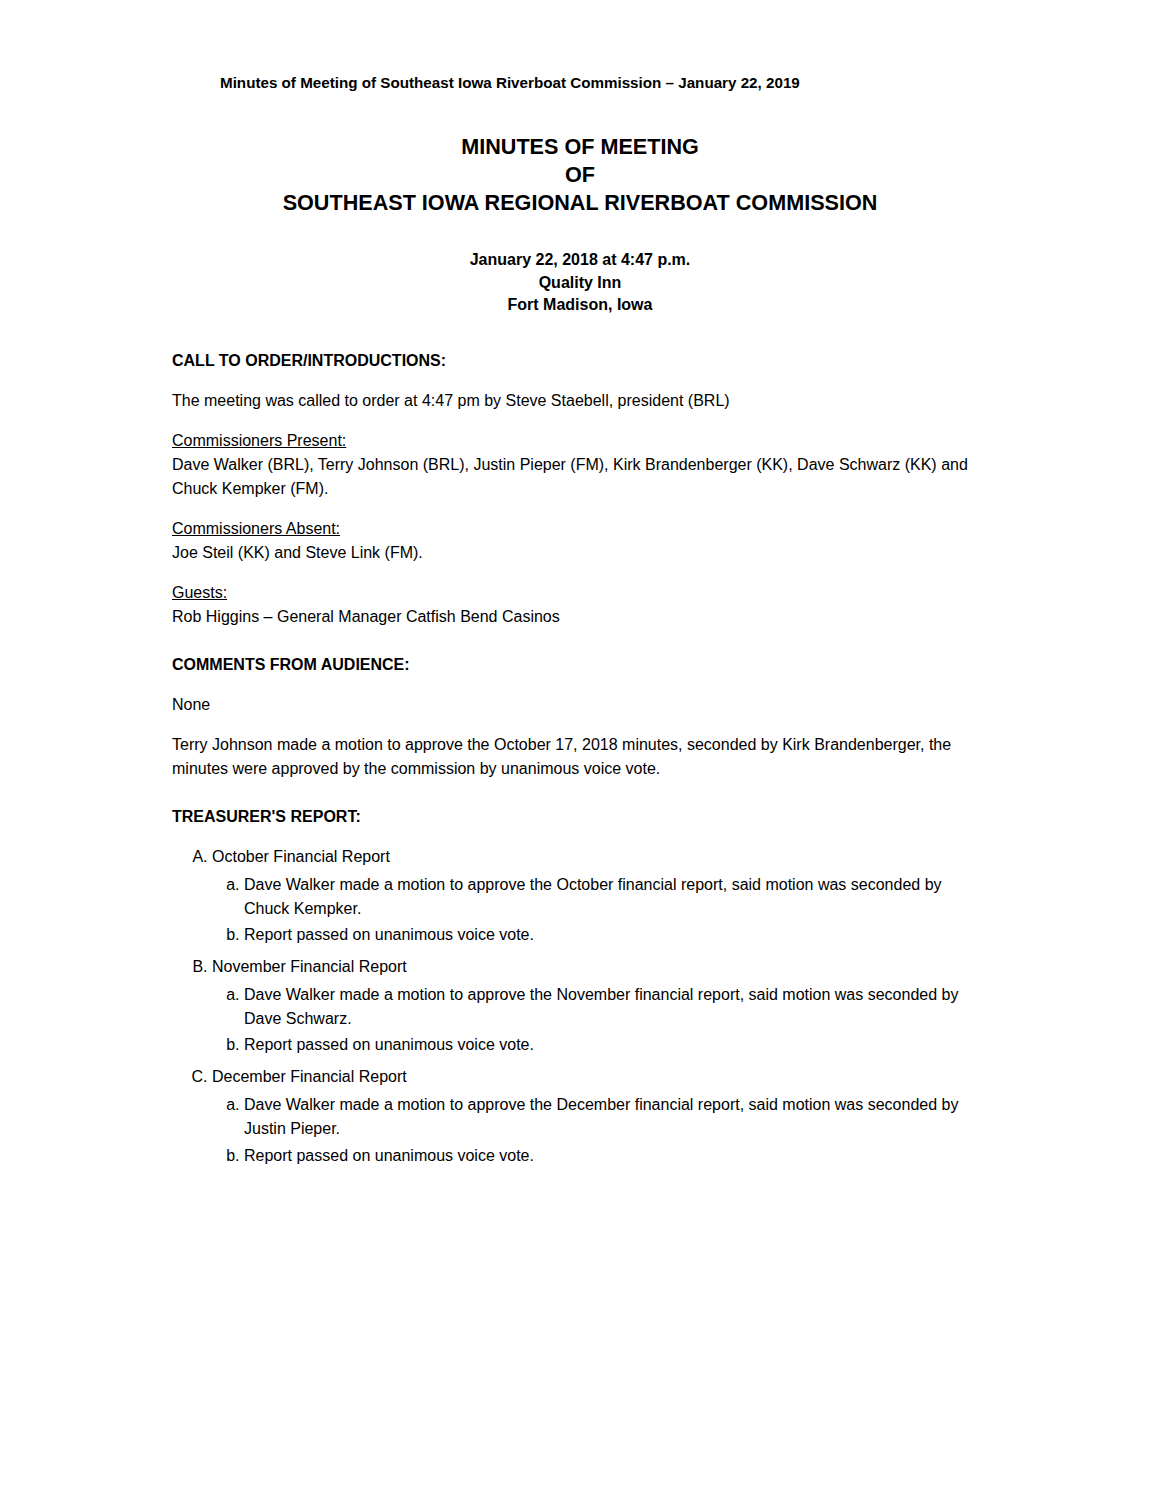Minutes of Meeting of Southeast Iowa Riverboat Commission – January 22, 2019
MINUTES OF MEETING
OF
SOUTHEAST IOWA REGIONAL RIVERBOAT COMMISSION
January 22, 2018 at 4:47 p.m.
Quality Inn
Fort Madison, Iowa
CALL TO ORDER/INTRODUCTIONS:
The meeting was called to order at 4:47 pm by Steve Staebell, president (BRL)
Commissioners Present:
Dave Walker (BRL), Terry Johnson (BRL), Justin Pieper (FM), Kirk Brandenberger (KK), Dave Schwarz (KK) and Chuck Kempker (FM).
Commissioners Absent:
Joe Steil (KK) and Steve Link (FM).
Guests:
Rob Higgins – General Manager Catfish Bend Casinos
COMMENTS FROM AUDIENCE:
None
Terry Johnson made a motion to approve the October 17, 2018 minutes, seconded by Kirk Brandenberger, the minutes were approved by the commission by unanimous voice vote.
TREASURER'S REPORT:
October Financial Report
Dave Walker made a motion to approve the October financial report, said motion was seconded by Chuck Kempker.
Report passed on unanimous voice vote.
November Financial Report
Dave Walker made a motion to approve the November financial report, said motion was seconded by Dave Schwarz.
Report passed on unanimous voice vote.
December Financial Report
Dave Walker made a motion to approve the December financial report, said motion was seconded by Justin Pieper.
Report passed on unanimous voice vote.